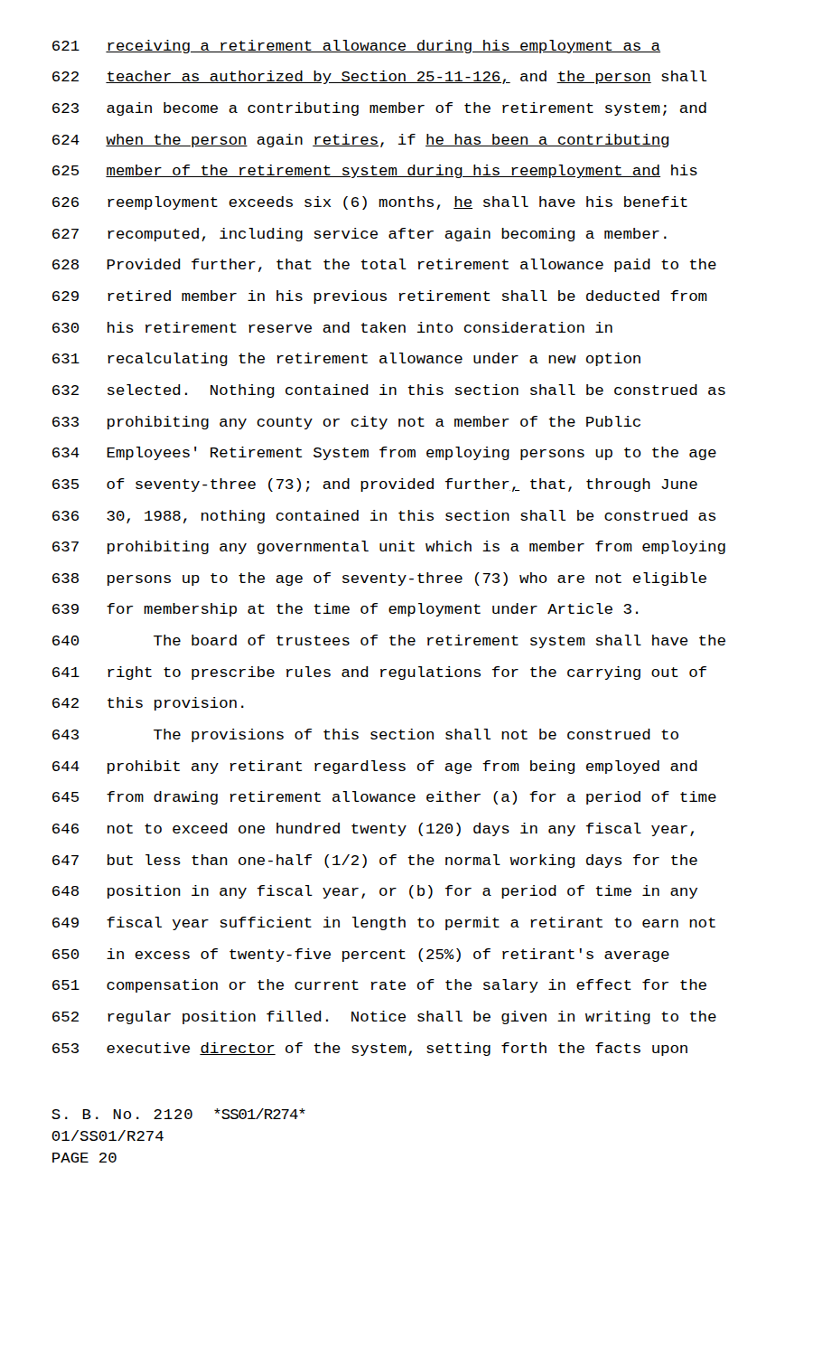621 receiving a retirement allowance during his employment as a
622 teacher as authorized by Section 25-11-126, and the person shall
623 again become a contributing member of the retirement system; and
624 when the person again retires, if he has been a contributing
625 member of the retirement system during his reemployment and his
626 reemployment exceeds six (6) months, he shall have his benefit
627 recomputed, including service after again becoming a member.
628 Provided further, that the total retirement allowance paid to the
629 retired member in his previous retirement shall be deducted from
630 his retirement reserve and taken into consideration in
631 recalculating the retirement allowance under a new option
632 selected. Nothing contained in this section shall be construed as
633 prohibiting any county or city not a member of the Public
634 Employees' Retirement System from employing persons up to the age
635 of seventy-three (73); and provided further, that, through June
63630, 1988, nothing contained in this section shall be construed as
637 prohibiting any governmental unit which is a member from employing
638 persons up to the age of seventy-three (73) who are not eligible
639 for membership at the time of employment under Article 3.
640 The board of trustees of the retirement system shall have the
641 right to prescribe rules and regulations for the carrying out of
642 this provision.
643 The provisions of this section shall not be construed to
644 prohibit any retirant regardless of age from being employed and
645 from drawing retirement allowance either (a) for a period of time
646 not to exceed one hundred twenty (120) days in any fiscal year,
647 but less than one-half (1/2) of the normal working days for the
648 position in any fiscal year, or (b) for a period of time in any
649 fiscal year sufficient in length to permit a retirant to earn not
650 in excess of twenty-five percent (25%) of retirant's average
651 compensation or the current rate of the salary in effect for the
652 regular position filled. Notice shall be given in writing to the
653 executive director of the system, setting forth the facts upon
S. B. No. 2120 *SS01/R274*
01/SS01/R274
PAGE 20